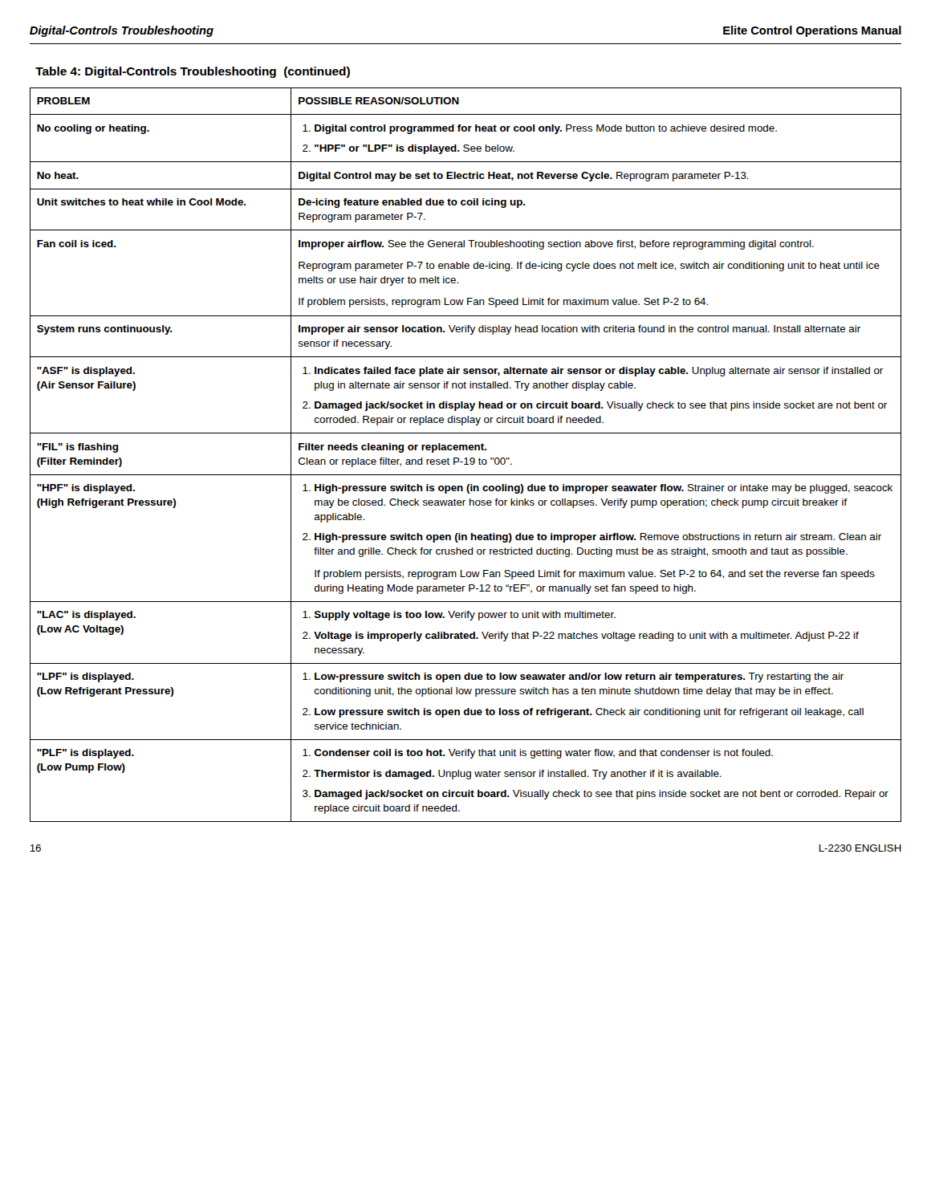Digital-Controls Troubleshooting
Elite Control Operations Manual
Table 4: Digital-Controls Troubleshooting (continued)
| PROBLEM | POSSIBLE REASON/SOLUTION |
| --- | --- |
| No cooling or heating. | Digital control programmed for heat or cool only. Press Mode button to achieve desired mode. "HPF" or "LPF" is displayed. See below. |
| No heat. | Digital Control may be set to Electric Heat, not Reverse Cycle. Reprogram parameter P-13. |
| Unit switches to heat while in Cool Mode. | De-icing feature enabled due to coil icing up. Reprogram parameter P-7. |
| Fan coil is iced. | Improper airflow. See the General Troubleshooting section above first, before reprogramming digital control. Reprogram parameter P-7 to enable de-icing. If de-icing cycle does not melt ice, switch air conditioning unit to heat until ice melts or use hair dryer to melt ice. If problem persists, reprogram Low Fan Speed Limit for maximum value. Set P-2 to 64. |
| System runs continuously. | Improper air sensor location. Verify display head location with criteria found in the control manual. Install alternate air sensor if necessary. |
| "ASF" is displayed. (Air Sensor Failure) | Indicates failed face plate air sensor, alternate air sensor or display cable. Unplug alternate air sensor if installed or plug in alternate air sensor if not installed. Try another display cable. Damaged jack/socket in display head or on circuit board. Visually check to see that pins inside socket are not bent or corroded. Repair or replace display or circuit board if needed. |
| "FIL" is flashing (Filter Reminder) | Filter needs cleaning or replacement. Clean or replace filter, and reset P-19 to "00". |
| "HPF" is displayed. (High Refrigerant Pressure) | High-pressure switch is open (in cooling) due to improper seawater flow. Strainer or intake may be plugged, seacock may be closed. Check seawater hose for kinks or collapses. Verify pump operation; check pump circuit breaker if applicable. High-pressure switch open (in heating) due to improper airflow. Remove obstructions in return air stream. Clean air filter and grille. Check for crushed or restricted ducting. Ducting must be as straight, smooth and taut as possible. If problem persists, reprogram Low Fan Speed Limit for maximum value. Set P-2 to 64, and set the reverse fan speeds during Heating Mode parameter P-12 to “rEF”, or manually set fan speed to high. |
| "LAC" is displayed. (Low AC Voltage) | Supply voltage is too low. Verify power to unit with multimeter. Voltage is improperly calibrated. Verify that P-22 matches voltage reading to unit with a multimeter. Adjust P-22 if necessary. |
| "LPF" is displayed. (Low Refrigerant Pressure) | Low-pressure switch is open due to low seawater and/or low return air temperatures. Try restarting the air conditioning unit, the optional low pressure switch has a ten minute shutdown time delay that may be in effect. Low pressure switch is open due to loss of refrigerant. Check air conditioning unit for refrigerant oil leakage, call service technician. |
| "PLF" is displayed. (Low Pump Flow) | Condenser coil is too hot. Verify that unit is getting water flow, and that condenser is not fouled. Thermistor is damaged. Unplug water sensor if installed. Try another if it is available. Damaged jack/socket on circuit board. Visually check to see that pins inside socket are not bent or corroded. Repair or replace circuit board if needed. |
16
L-2230 ENGLISH